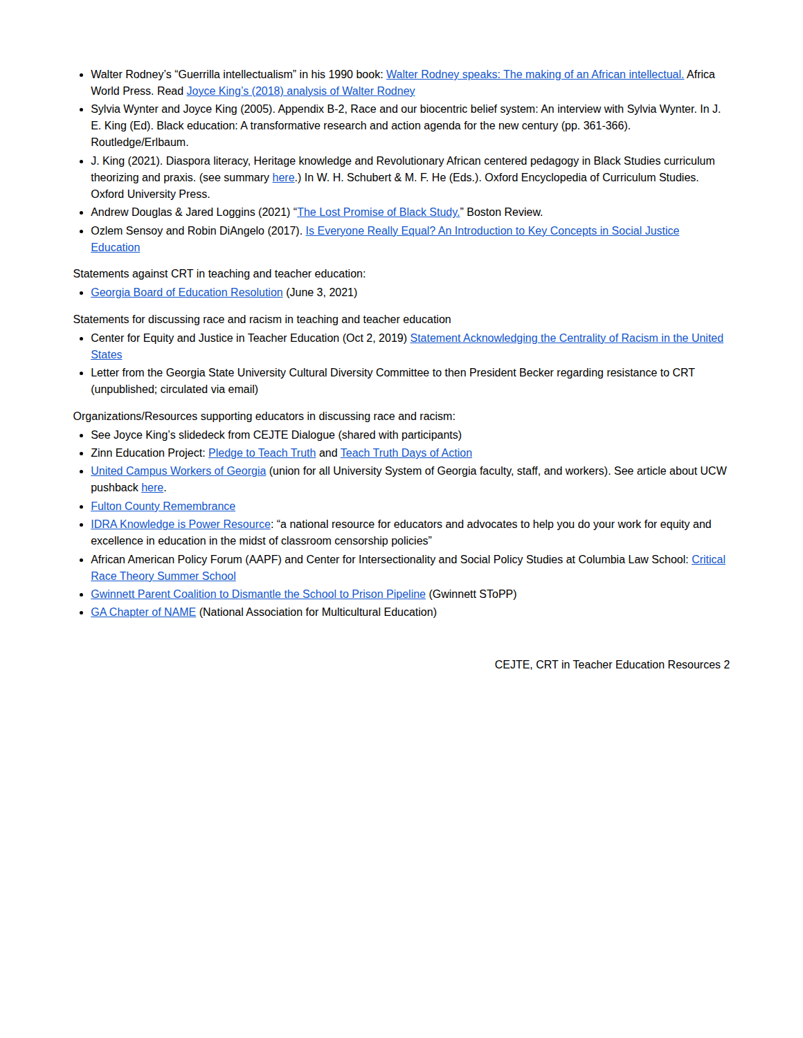Walter Rodney’s “Guerrilla intellectualism” in his 1990 book: Walter Rodney speaks: The making of an African intellectual. Africa World Press. Read Joyce King’s (2018) analysis of Walter Rodney
Sylvia Wynter and Joyce King (2005). Appendix B-2, Race and our biocentric belief system: An interview with Sylvia Wynter. In J. E. King (Ed). Black education: A transformative research and action agenda for the new century (pp. 361-366). Routledge/Erlbaum.
J. King (2021). Diaspora literacy, Heritage knowledge and Revolutionary African centered pedagogy in Black Studies curriculum theorizing and praxis. (see summary here.) In W. H. Schubert & M. F. He (Eds.). Oxford Encyclopedia of Curriculum Studies. Oxford University Press.
Andrew Douglas & Jared Loggins (2021) “The Lost Promise of Black Study.” Boston Review.
Ozlem Sensoy and Robin DiAngelo (2017). Is Everyone Really Equal? An Introduction to Key Concepts in Social Justice Education
Statements against CRT in teaching and teacher education:
Georgia Board of Education Resolution (June 3, 2021)
Statements for discussing race and racism in teaching and teacher education
Center for Equity and Justice in Teacher Education (Oct 2, 2019) Statement Acknowledging the Centrality of Racism in the United States
Letter from the Georgia State University Cultural Diversity Committee to then President Becker regarding resistance to CRT (unpublished; circulated via email)
Organizations/Resources supporting educators in discussing race and racism:
See Joyce King’s slidedeck from CEJTE Dialogue (shared with participants)
Zinn Education Project: Pledge to Teach Truth and Teach Truth Days of Action
United Campus Workers of Georgia (union for all University System of Georgia faculty, staff, and workers). See article about UCW pushback here.
Fulton County Remembrance
IDRA Knowledge is Power Resource: “a national resource for educators and advocates to help you do your work for equity and excellence in education in the midst of classroom censorship policies”
African American Policy Forum (AAPF) and Center for Intersectionality and Social Policy Studies at Columbia Law School: Critical Race Theory Summer School
Gwinnett Parent Coalition to Dismantle the School to Prison Pipeline (Gwinnett SToPP)
GA Chapter of NAME (National Association for Multicultural Education)
CEJTE, CRT in Teacher Education Resources 2